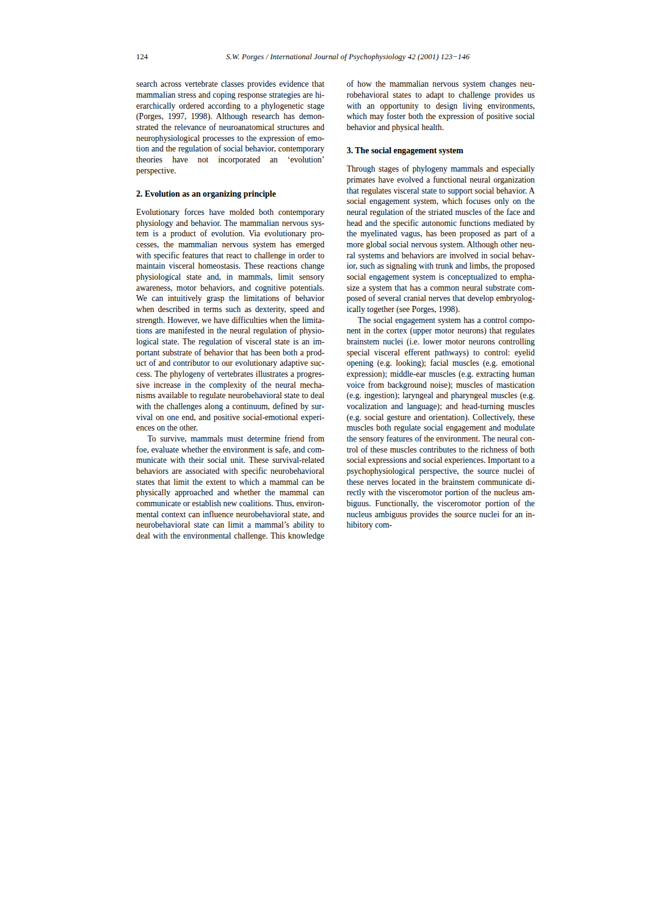124
S.W. Porges / International Journal of Psychophysiology 42 (2001) 123−146
search across vertebrate classes provides evidence that mammalian stress and coping response strategies are hierarchically ordered according to a phylogenetic stage (Porges, 1997, 1998). Although research has demonstrated the relevance of neuroanatomical structures and neurophysiological processes to the expression of emotion and the regulation of social behavior, contemporary theories have not incorporated an ‘evolution’ perspective.
2. Evolution as an organizing principle
Evolutionary forces have molded both contemporary physiology and behavior. The mammalian nervous system is a product of evolution. Via evolutionary processes, the mammalian nervous system has emerged with specific features that react to challenge in order to maintain visceral homeostasis. These reactions change physiological state and, in mammals, limit sensory awareness, motor behaviors, and cognitive potentials. We can intuitively grasp the limitations of behavior when described in terms such as dexterity, speed and strength. However, we have difficulties when the limitations are manifested in the neural regulation of physiological state. The regulation of visceral state is an important substrate of behavior that has been both a product of and contributor to our evolutionary adaptive success. The phylogeny of vertebrates illustrates a progressive increase in the complexity of the neural mechanisms available to regulate neurobehavioral state to deal with the challenges along a continuum, defined by survival on one end, and positive social-emotional experiences on the other.
To survive, mammals must determine friend from foe, evaluate whether the environment is safe, and communicate with their social unit. These survival-related behaviors are associated with specific neurobehavioral states that limit the extent to which a mammal can be physically approached and whether the mammal can communicate or establish new coalitions. Thus, environmental context can influence neurobehavioral state, and neurobehavioral state can limit a mammal’s ability to deal with the environmental challenge. This knowledge of how the mammalian nervous system changes neurobehavioral states to adapt to challenge provides us with an opportunity to design living environments, which may foster both the expression of positive social behavior and physical health.
3. The social engagement system
Through stages of phylogeny mammals and especially primates have evolved a functional neural organization that regulates visceral state to support social behavior. A social engagement system, which focuses only on the neural regulation of the striated muscles of the face and head and the specific autonomic functions mediated by the myelinated vagus, has been proposed as part of a more global social nervous system. Although other neural systems and behaviors are involved in social behavior, such as signaling with trunk and limbs, the proposed social engagement system is conceptualized to emphasize a system that has a common neural substrate composed of several cranial nerves that develop embryologically together (see Porges, 1998).
The social engagement system has a control component in the cortex (upper motor neurons) that regulates brainstem nuclei (i.e. lower motor neurons controlling special visceral efferent pathways) to control: eyelid opening (e.g. looking); facial muscles (e.g. emotional expression); middle-ear muscles (e.g. extracting human voice from background noise); muscles of mastication (e.g. ingestion); laryngeal and pharyngeal muscles (e.g. vocalization and language); and head-turning muscles (e.g. social gesture and orientation). Collectively, these muscles both regulate social engagement and modulate the sensory features of the environment. The neural control of these muscles contributes to the richness of both social expressions and social experiences. Important to a psychophysiological perspective, the source nuclei of these nerves located in the brainstem communicate directly with the visceromotor portion of the nucleus ambiguus. Functionally, the visceromotor portion of the nucleus ambiguus provides the source nuclei for an inhibitory com-